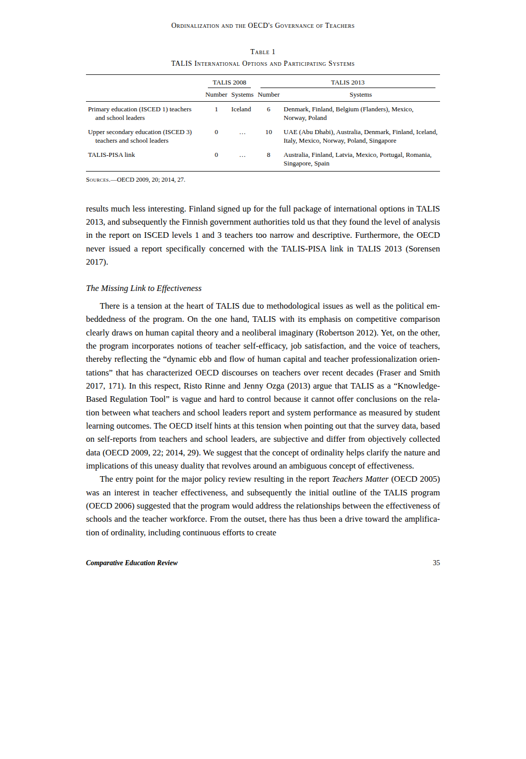Ordinalization and the OECD's Governance of Teachers
Table 1
TALIS International Options and Participating Systems
| | TALIS 2008 | TALIS 2013 |
| --- | --- | --- |
| | Number | Systems | Number | Systems |
| Primary education (ISCED 1) teachers and school leaders | 1 | Iceland | 6 | Denmark, Finland, Belgium (Flanders), Mexico, Norway, Poland |
| Upper secondary education (ISCED 3) teachers and school leaders | 0 | … | 10 | UAE (Abu Dhabi), Australia, Denmark, Finland, Iceland, Italy, Mexico, Norway, Poland, Singapore |
| TALIS-PISA link | 0 | … | 8 | Australia, Finland, Latvia, Mexico, Portugal, Romania, Singapore, Spain |
Sources.—OECD 2009, 20; 2014, 27.
results much less interesting. Finland signed up for the full package of international options in TALIS 2013, and subsequently the Finnish government authorities told us that they found the level of analysis in the report on ISCED levels 1 and 3 teachers too narrow and descriptive. Furthermore, the OECD never issued a report specifically concerned with the TALIS-PISA link in TALIS 2013 (Sorensen 2017).
The Missing Link to Effectiveness
There is a tension at the heart of TALIS due to methodological issues as well as the political embeddedness of the program. On the one hand, TALIS with its emphasis on competitive comparison clearly draws on human capital theory and a neoliberal imaginary (Robertson 2012). Yet, on the other, the program incorporates notions of teacher self-efficacy, job satisfaction, and the voice of teachers, thereby reflecting the “dynamic ebb and flow of human capital and teacher professionalization orientations” that has characterized OECD discourses on teachers over recent decades (Fraser and Smith 2017, 171). In this respect, Risto Rinne and Jenny Ozga (2013) argue that TALIS as a “Knowledge-Based Regulation Tool” is vague and hard to control because it cannot offer conclusions on the relation between what teachers and school leaders report and system performance as measured by student learning outcomes. The OECD itself hints at this tension when pointing out that the survey data, based on self-reports from teachers and school leaders, are subjective and differ from objectively collected data (OECD 2009, 22; 2014, 29). We suggest that the concept of ordinality helps clarify the nature and implications of this uneasy duality that revolves around an ambiguous concept of effectiveness.
The entry point for the major policy review resulting in the report Teachers Matter (OECD 2005) was an interest in teacher effectiveness, and subsequently the initial outline of the TALIS program (OECD 2006) suggested that the program would address the relationships between the effectiveness of schools and the teacher workforce. From the outset, there has thus been a drive toward the amplification of ordinality, including continuous efforts to create
Comparative Education Review 35